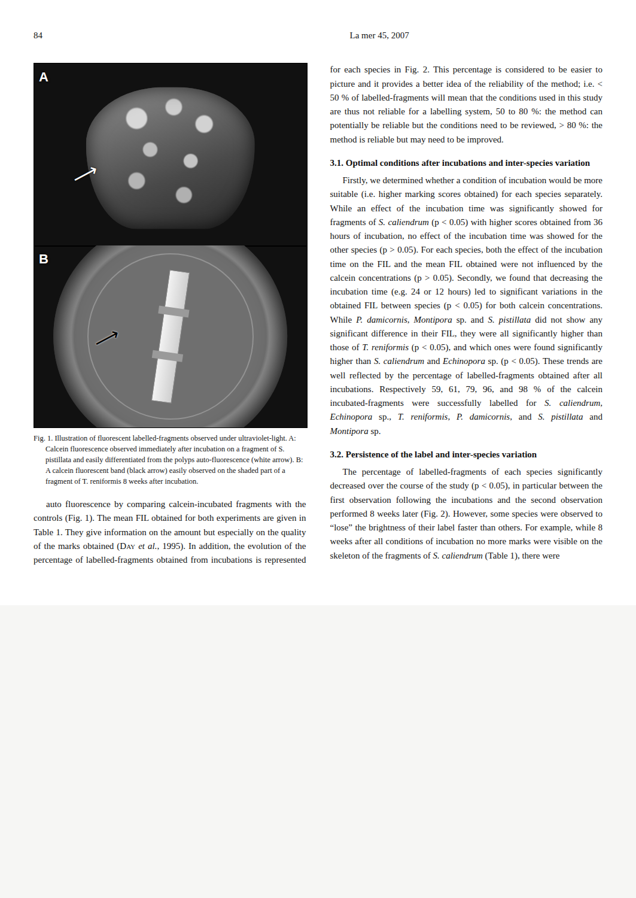84 La mer 45, 2007
A
⟶
B
⟶
Fig. 1. Illustration of fluorescent labelled-fragments observed under ultraviolet-light. A: Calcein fluorescence observed immediately after incubation on a fragment of S. pistillata and easily differentiated from the polyps auto-fluorescence (white arrow). B: A calcein fluorescent band (black arrow) easily observed on the shaded part of a fragment of T. reniformis 8 weeks after incubation.
auto fluorescence by comparing calcein-incubated fragments with the controls (Fig. 1). The mean FIL obtained for both experiments are given in Table 1. They give information on the amount but especially on the quality of the marks obtained (Day et al., 1995). In addition, the evolution of the percentage of labelled-fragments obtained from incubations is represented for each species in Fig. 2. This percentage is considered to be easier to picture and it provides a better idea of the reliability of the method; i.e. < 50 % of labelled-fragments will mean that the conditions used in this study are thus not reliable for a labelling system, 50 to 80 %: the method can potentially be reliable but the conditions need to be reviewed, > 80 %: the method is reliable but may need to be improved.
3.1. Optimal conditions after incubations and inter-species variation
Firstly, we determined whether a condition of incubation would be more suitable (i.e. higher marking scores obtained) for each species separately. While an effect of the incubation time was significantly showed for fragments of S. caliendrum (p < 0.05) with higher scores obtained from 36 hours of incubation, no effect of the incubation time was showed for the other species (p > 0.05). For each species, both the effect of the incubation time on the FIL and the mean FIL obtained were not influenced by the calcein concentrations (p > 0.05). Secondly, we found that decreasing the incubation time (e.g. 24 or 12 hours) led to significant variations in the obtained FIL between species (p < 0.05) for both calcein concentrations. While P. damicornis, Montipora sp. and S. pistillata did not show any significant difference in their FIL, they were all significantly higher than those of T. reniformis (p < 0.05), and which ones were found significantly higher than S. caliendrum and Echinopora sp. (p < 0.05). These trends are well reflected by the percentage of labelled-fragments obtained after all incubations. Respectively 59, 61, 79, 96, and 98 % of the calcein incubated-fragments were successfully labelled for S. caliendrum, Echinopora sp., T. reniformis, P. damicornis, and S. pistillata and Montipora sp.
3.2. Persistence of the label and inter-species variation
The percentage of labelled-fragments of each species significantly decreased over the course of the study (p < 0.05), in particular between the first observation following the incubations and the second observation performed 8 weeks later (Fig. 2). However, some species were observed to “lose” the brightness of their label faster than others. For example, while 8 weeks after all conditions of incubation no more marks were visible on the skeleton of the fragments of S. caliendrum (Table 1), there were